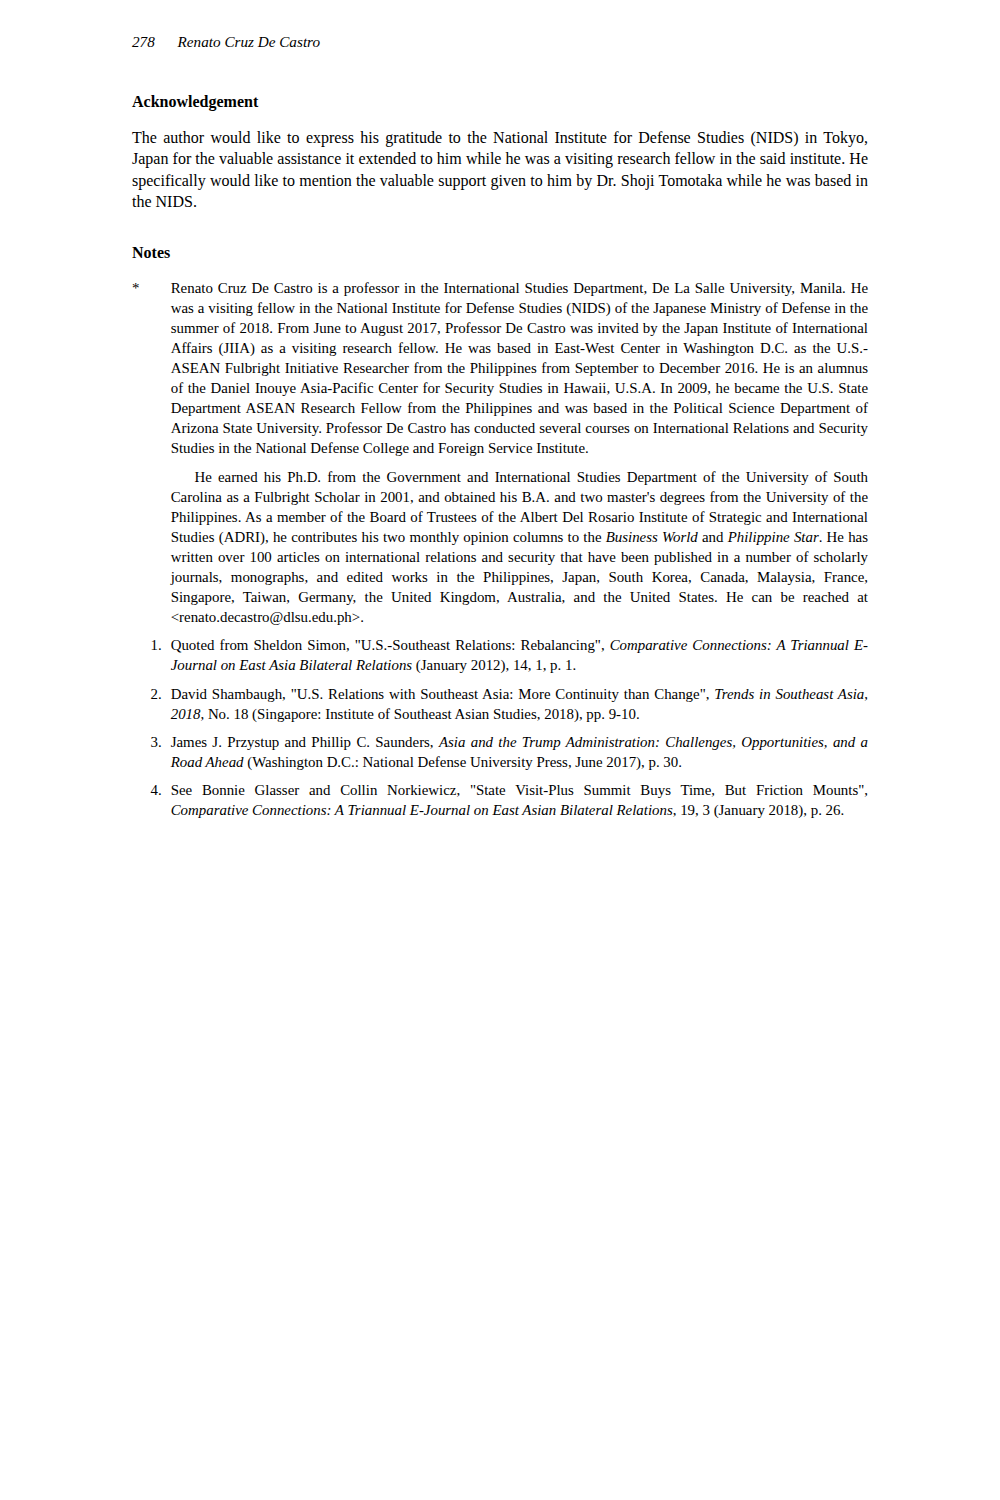278 Renato Cruz De Castro
Acknowledgement
The author would like to express his gratitude to the National Institute for Defense Studies (NIDS) in Tokyo, Japan for the valuable assistance it extended to him while he was a visiting research fellow in the said institute. He specifically would like to mention the valuable support given to him by Dr. Shoji Tomotaka while he was based in the NIDS.
Notes
*
Renato Cruz De Castro is a professor in the International Studies Department, De La Salle University, Manila. He was a visiting fellow in the National Institute for Defense Studies (NIDS) of the Japanese Ministry of Defense in the summer of 2018. From June to August 2017, Professor De Castro was invited by the Japan Institute of International Affairs (JIIA) as a visiting research fellow. He was based in East-West Center in Washington D.C. as the U.S.-ASEAN Fulbright Initiative Researcher from the Philippines from September to December 2016. He is an alumnus of the Daniel Inouye Asia-Pacific Center for Security Studies in Hawaii, U.S.A. In 2009, he became the U.S. State Department ASEAN Research Fellow from the Philippines and was based in the Political Science Department of Arizona State University. Professor De Castro has conducted several courses on International Relations and Security Studies in the National Defense College and Foreign Service Institute.
He earned his Ph.D. from the Government and International Studies Department of the University of South Carolina as a Fulbright Scholar in 2001, and obtained his B.A. and two master's degrees from the University of the Philippines. As a member of the Board of Trustees of the Albert Del Rosario Institute of Strategic and International Studies (ADRI), he contributes his two monthly opinion columns to the Business World and Philippine Star. He has written over 100 articles on international relations and security that have been published in a number of scholarly journals, monographs, and edited works in the Philippines, Japan, South Korea, Canada, Malaysia, France, Singapore, Taiwan, Germany, the United Kingdom, Australia, and the United States. He can be reached at <renato.decastro@dlsu.edu.ph>.
1.
Quoted from Sheldon Simon, "U.S.-Southeast Relations: Rebalancing", Comparative Connections: A Triannual E-Journal on East Asia Bilateral Relations (January 2012), 14, 1, p. 1.
2.
David Shambaugh, "U.S. Relations with Southeast Asia: More Continuity than Change", Trends in Southeast Asia, 2018, No. 18 (Singapore: Institute of Southeast Asian Studies, 2018), pp. 9-10.
3.
James J. Przystup and Phillip C. Saunders, Asia and the Trump Administration: Challenges, Opportunities, and a Road Ahead (Washington D.C.: National Defense University Press, June 2017), p. 30.
4.
See Bonnie Glasser and Collin Norkiewicz, "State Visit-Plus Summit Buys Time, But Friction Mounts", Comparative Connections: A Triannual E-Journal on East Asian Bilateral Relations, 19, 3 (January 2018), p. 26.